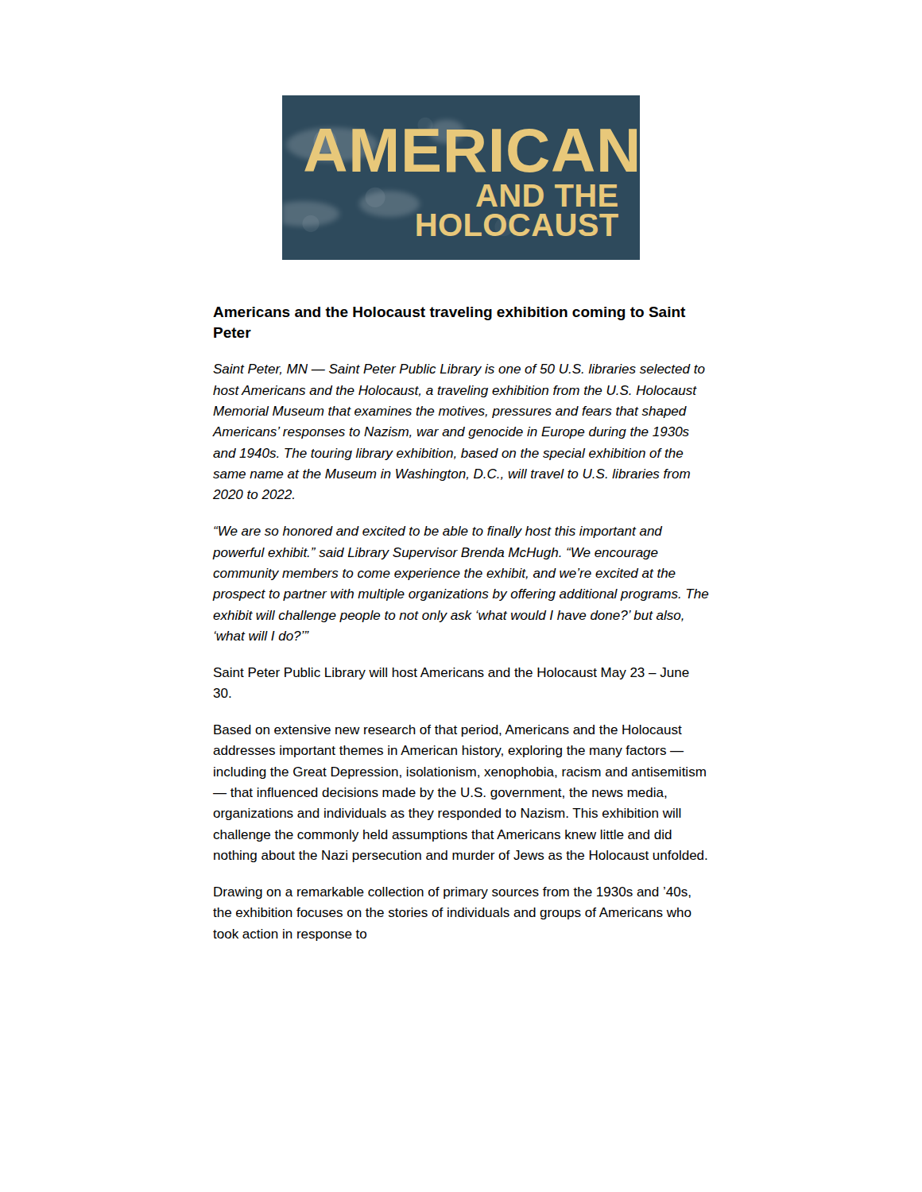Americans and the Holocaust
Americans and the Holocaust traveling exhibition coming to Saint Peter
Saint Peter, MN — Saint Peter Public Library is one of 50 U.S. libraries selected to host Americans and the Holocaust, a traveling exhibition from the U.S. Holocaust Memorial Museum that examines the motives, pressures and fears that shaped Americans’ responses to Nazism, war and genocide in Europe during the 1930s and 1940s. The touring library exhibition, based on the special exhibition of the same name at the Museum in Washington, D.C., will travel to U.S. libraries from 2020 to 2022.
“We are so honored and excited to be able to finally host this important and powerful exhibit.” said Library Supervisor Brenda McHugh. “We encourage community members to come experience the exhibit, and we’re excited at the prospect to partner with multiple organizations by offering additional programs. The exhibit will challenge people to not only ask ‘what would I have done?’ but also, ‘what will I do?’”
Saint Peter Public Library will host Americans and the Holocaust May 23 – June 30.
Based on extensive new research of that period, Americans and the Holocaust addresses important themes in American history, exploring the many factors — including the Great Depression, isolationism, xenophobia, racism and antisemitism — that influenced decisions made by the U.S. government, the news media, organizations and individuals as they responded to Nazism. This exhibition will challenge the commonly held assumptions that Americans knew little and did nothing about the Nazi persecution and murder of Jews as the Holocaust unfolded.
Drawing on a remarkable collection of primary sources from the 1930s and ’40s, the exhibition focuses on the stories of individuals and groups of Americans who took action in response to